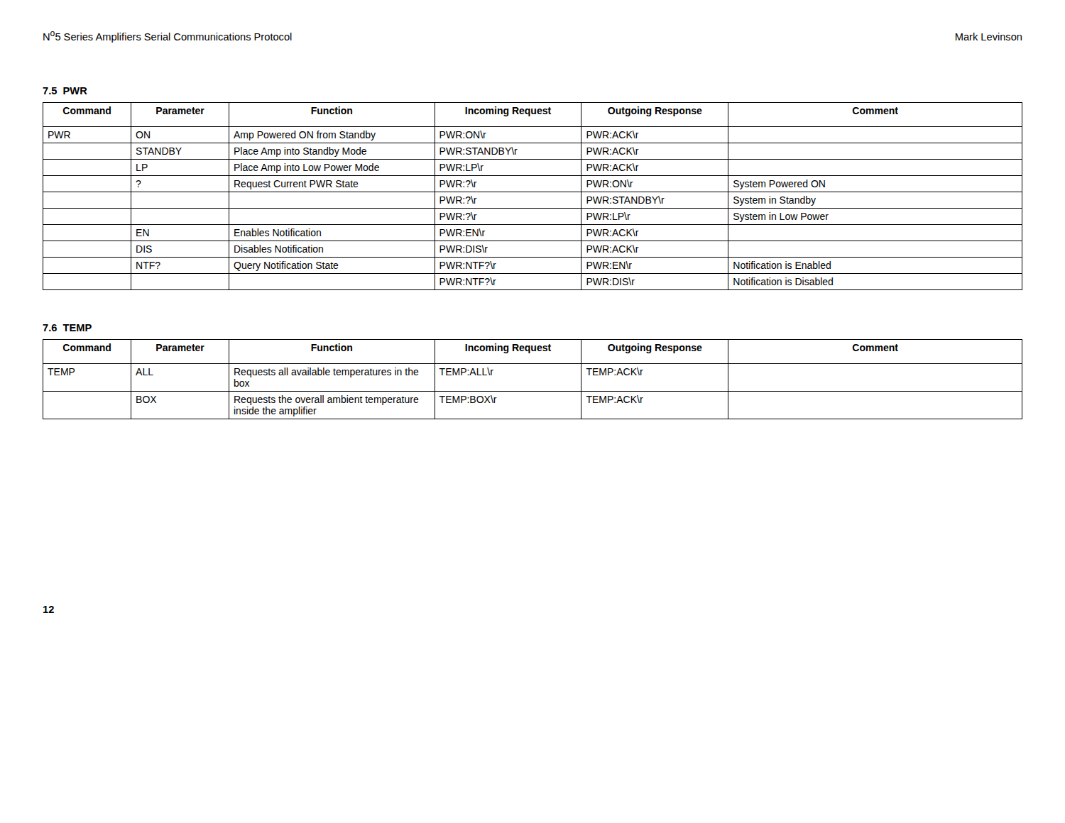No5 Series Amplifiers Serial Communications Protocol
Mark Levinson
7.5 PWR
| Command | Parameter | Function | Incoming Request | Outgoing Response | Comment |
| --- | --- | --- | --- | --- | --- |
| PWR | ON | Amp Powered ON from Standby | PWR:ON\r | PWR:ACK\r | |
| | STANDBY | Place Amp into Standby Mode | PWR:STANDBY\r | PWR:ACK\r | |
| | LP | Place Amp into Low Power Mode | PWR:LP\r | PWR:ACK\r | |
| | ? | Request Current PWR State | PWR:?\r | PWR:ON\r | System Powered ON |
| | | | PWR:?\r | PWR:STANDBY\r | System in Standby |
| | | | PWR:?\r | PWR:LP\r | System in Low Power |
| | EN | Enables Notification | PWR:EN\r | PWR:ACK\r | |
| | DIS | Disables Notification | PWR:DIS\r | PWR:ACK\r | |
| | NTF? | Query Notification State | PWR:NTF?\r | PWR:EN\r | Notification is Enabled |
| | | | PWR:NTF?\r | PWR:DIS\r | Notification is Disabled |
7.6 TEMP
| Command | Parameter | Function | Incoming Request | Outgoing Response | Comment |
| --- | --- | --- | --- | --- | --- |
| TEMP | ALL | Requests all available temperatures in the box | TEMP:ALL\r | TEMP:ACK\r | |
| | BOX | Requests the overall ambient temperature inside the amplifier | TEMP:BOX\r | TEMP:ACK\r | |
12